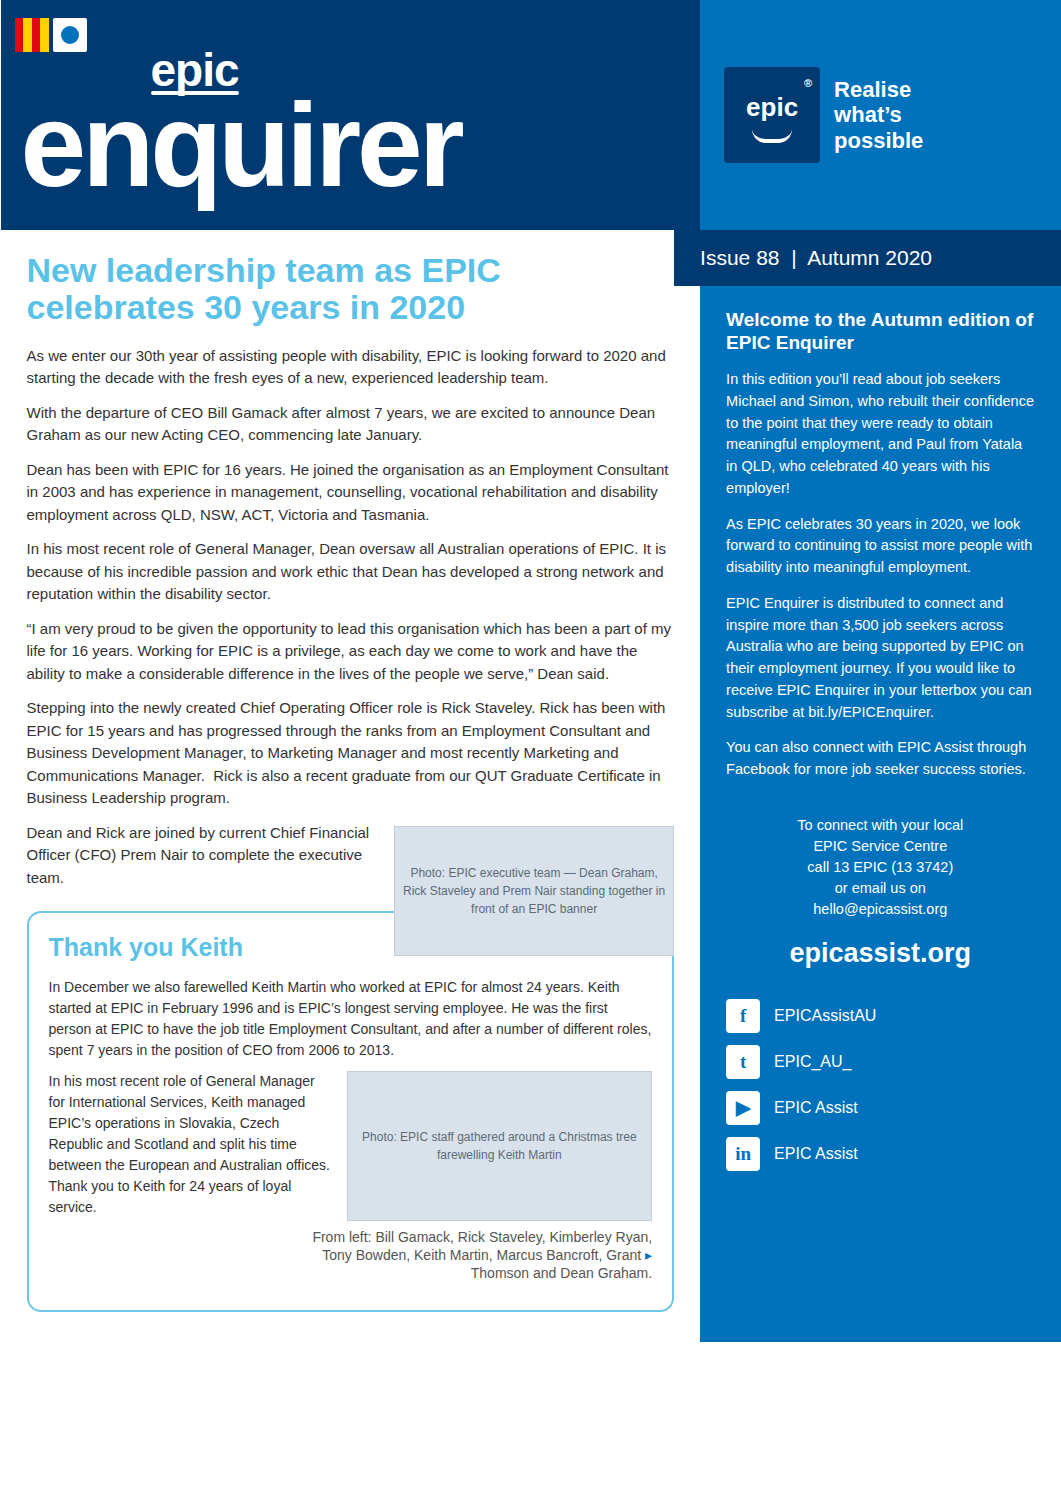epic
enquirer
® epic
Realise
what’s
possible
New leadership team as EPIC celebrates 30 years in 2020
As we enter our 30th year of assisting people with disability, EPIC is looking forward to 2020 and starting the decade with the fresh eyes of a new, experienced leadership team.
With the departure of CEO Bill Gamack after almost 7 years, we are excited to announce Dean Graham as our new Acting CEO, commencing late January.
Dean has been with EPIC for 16 years. He joined the organisation as an Employment Consultant in 2003 and has experience in management, counselling, vocational rehabilitation and disability employment across QLD, NSW, ACT, Victoria and Tasmania.
In his most recent role of General Manager, Dean oversaw all Australian operations of EPIC. It is because of his incredible passion and work ethic that Dean has developed a strong network and reputation within the disability sector.
“I am very proud to be given the opportunity to lead this organisation which has been a part of my life for 16 years. Working for EPIC is a privilege, as each day we come to work and have the ability to make a considerable difference in the lives of the people we serve,” Dean said.
Stepping into the newly created Chief Operating Officer role is Rick Staveley. Rick has been with EPIC for 15 years and has progressed through the ranks from an Employment Consultant and Business Development Manager, to Marketing Manager and most recently Marketing and Communications Manager. Rick is also a recent graduate from our QUT Graduate Certificate in Business Leadership program.
Photo: EPIC executive team — Dean Graham, Rick Staveley and Prem Nair standing together in front of an EPIC banner
Dean and Rick are joined by current Chief Financial Officer (CFO) Prem Nair to complete the executive team.
Thank you Keith
In December we also farewelled Keith Martin who worked at EPIC for almost 24 years. Keith started at EPIC in February 1996 and is EPIC’s longest serving employee. He was the first person at EPIC to have the job title Employment Consultant, and after a number of different roles, spent 7 years in the position of CEO from 2006 to 2013.
In his most recent role of General Manager for International Services, Keith managed EPIC’s operations in Slovakia, Czech Republic and Scotland and split his time between the European and Australian offices. Thank you to Keith for 24 years of loyal service.
Photo: EPIC staff gathered around a Christmas tree farewelling Keith Martin
From left: Bill Gamack, Rick Staveley, Kimberley Ryan,
Tony Bowden, Keith Martin, Marcus Bancroft, Grant ▸
Thomson and Dean Graham.
Issue 88 | Autumn 2020
Welcome to the Autumn edition of EPIC Enquirer
In this edition you’ll read about job seekers Michael and Simon, who rebuilt their confidence to the point that they were ready to obtain meaningful employment, and Paul from Yatala in QLD, who celebrated 40 years with his employer!
As EPIC celebrates 30 years in 2020, we look forward to continuing to assist more people with disability into meaningful employment.
EPIC Enquirer is distributed to connect and inspire more than 3,500 job seekers across Australia who are being supported by EPIC on their employment journey. If you would like to receive EPIC Enquirer in your letterbox you can subscribe at bit.ly/EPICEnquirer.
You can also connect with EPIC Assist through Facebook for more job seeker success stories.
To connect with your local
EPIC Service Centre
call 13 EPIC (13 3742)
or email us on
hello@epicassist.org
epicassist.org
f EPICAssistAU
t EPIC_AU_
▶ EPIC Assist
in EPIC Assist